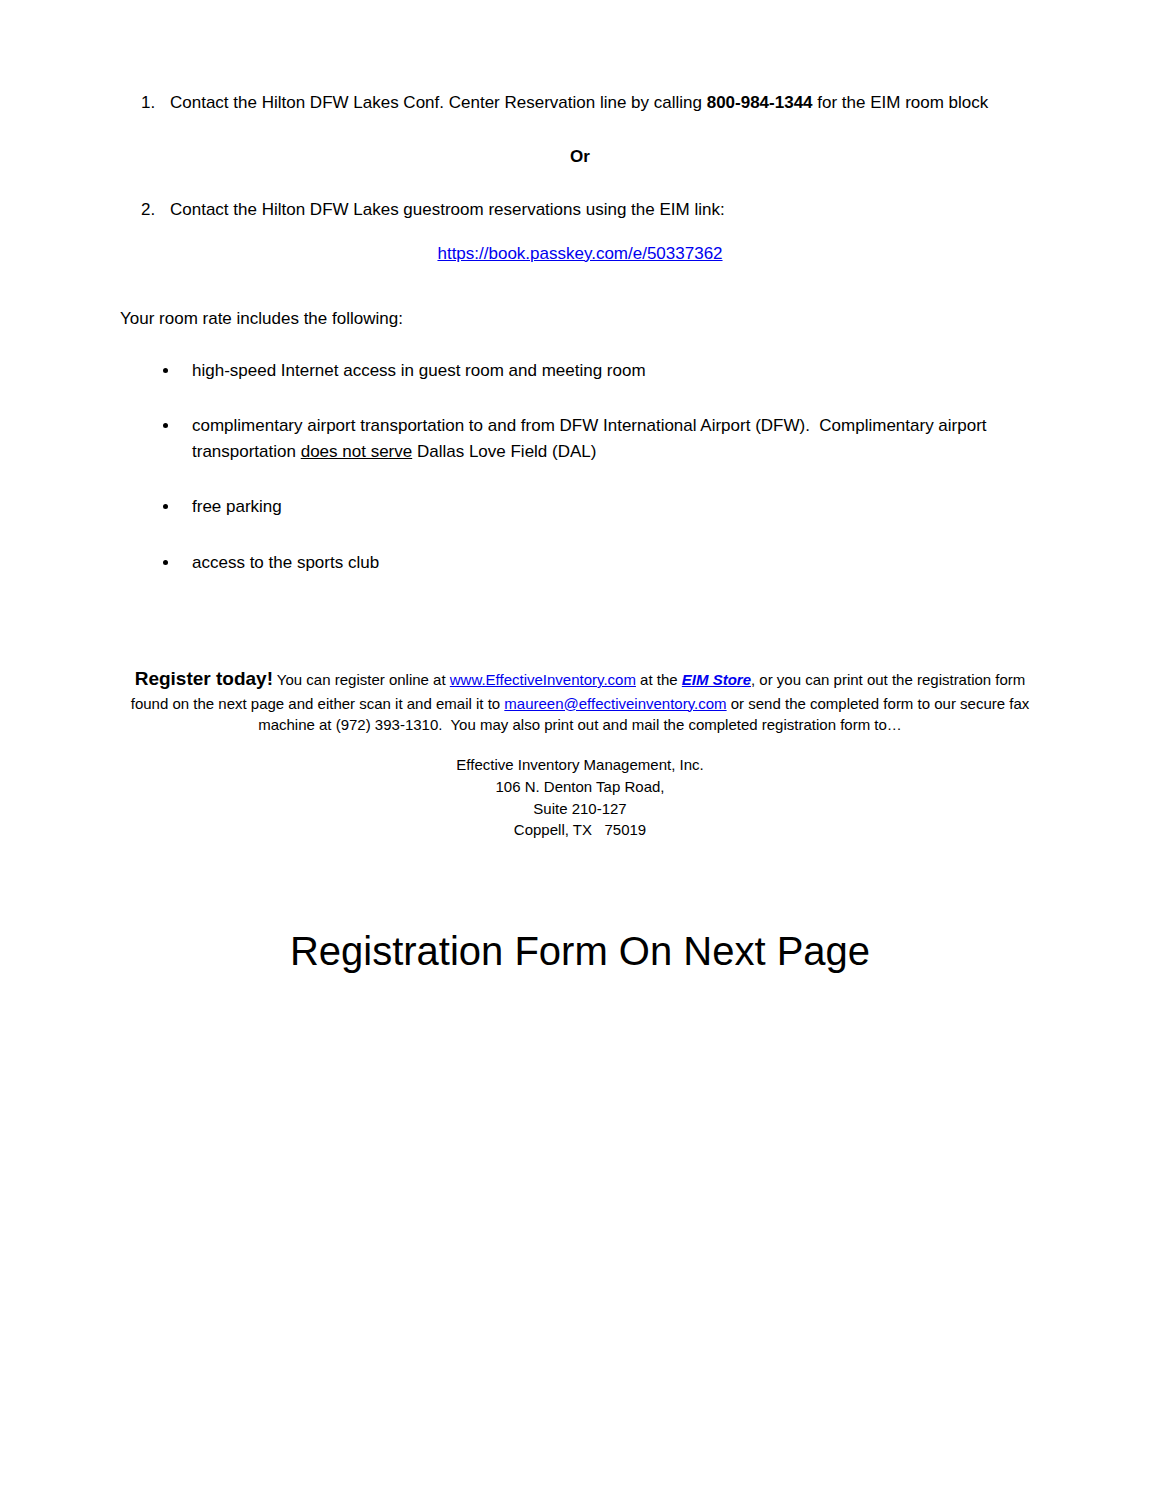Contact the Hilton DFW Lakes Conf. Center Reservation line by calling 800-984-1344 for the EIM room block
Or
Contact the Hilton DFW Lakes guestroom reservations using the EIM link:
https://book.passkey.com/e/50337362
Your room rate includes the following:
high-speed Internet access in guest room and meeting room
complimentary airport transportation to and from DFW International Airport (DFW). Complimentary airport transportation does not serve Dallas Love Field (DAL)
free parking
access to the sports club
Register today! You can register online at www.EffectiveInventory.com at the EIM Store, or you can print out the registration form found on the next page and either scan it and email it to maureen@effectiveinventory.com or send the completed form to our secure fax machine at (972) 393-1310. You may also print out and mail the completed registration form to…
Effective Inventory Management, Inc.
106 N. Denton Tap Road,
Suite 210-127
Coppell, TX 75019
Registration Form On Next Page